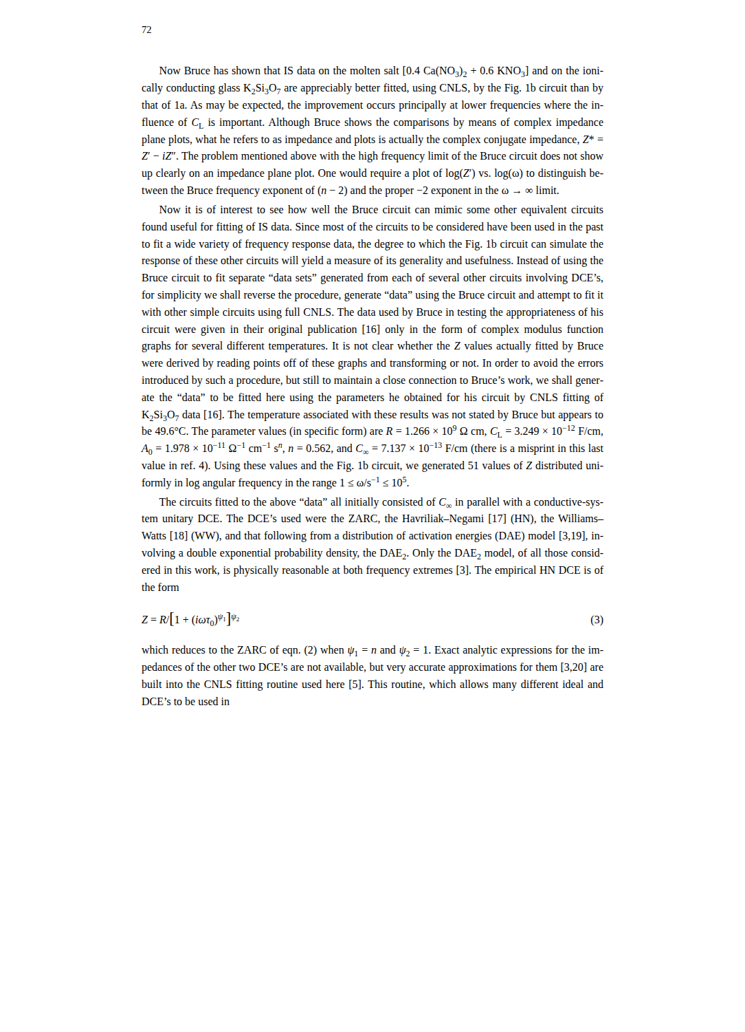72
Now Bruce has shown that IS data on the molten salt [0.4 Ca(NO3)2 + 0.6 KNO3] and on the ionically conducting glass K2Si3O7 are appreciably better fitted, using CNLS, by the Fig. 1b circuit than by that of 1a. As may be expected, the improvement occurs principally at lower frequencies where the influence of CL is important. Although Bruce shows the comparisons by means of complex impedance plane plots, what he refers to as impedance and plots is actually the complex conjugate impedance, Z* = Z′ − iZ″. The problem mentioned above with the high frequency limit of the Bruce circuit does not show up clearly on an impedance plane plot. One would require a plot of log(Z′) vs. log(ω) to distinguish between the Bruce frequency exponent of (n − 2) and the proper −2 exponent in the ω → ∞ limit.
Now it is of interest to see how well the Bruce circuit can mimic some other equivalent circuits found useful for fitting of IS data. Since most of the circuits to be considered have been used in the past to fit a wide variety of frequency response data, the degree to which the Fig. 1b circuit can simulate the response of these other circuits will yield a measure of its generality and usefulness. Instead of using the Bruce circuit to fit separate “data sets” generated from each of several other circuits involving DCE’s, for simplicity we shall reverse the procedure, generate “data” using the Bruce circuit and attempt to fit it with other simple circuits using full CNLS. The data used by Bruce in testing the appropriateness of his circuit were given in their original publication [16] only in the form of complex modulus function graphs for several different temperatures. It is not clear whether the Z values actually fitted by Bruce were derived by reading points off of these graphs and transforming or not. In order to avoid the errors introduced by such a procedure, but still to maintain a close connection to Bruce’s work, we shall generate the “data” to be fitted here using the parameters he obtained for his circuit by CNLS fitting of K2Si3O7 data [16]. The temperature associated with these results was not stated by Bruce but appears to be 49.6°C. The parameter values (in specific form) are R = 1.266 × 109 Ω cm, CL = 3.249 × 10−12 F/cm, A0 = 1.978 × 10−11 Ω−1 cm−1 sn, n = 0.562, and C∞ = 7.137 × 10−13 F/cm (there is a misprint in this last value in ref. 4). Using these values and the Fig. 1b circuit, we generated 51 values of Z distributed uniformly in log angular frequency in the range 1 ≤ ω/s−1 ≤ 105.
The circuits fitted to the above “data” all initially consisted of C∞ in parallel with a conductive-system unitary DCE. The DCE’s used were the ZARC, the Havriliak–Negami [17] (HN), the Williams–Watts [18] (WW), and that following from a distribution of activation energies (DAE) model [3,19], involving a double exponential probability density, the DAE2. Only the DAE2 model, of all those considered in this work, is physically reasonable at both frequency extremes [3]. The empirical HN DCE is of the form
Z = R/[1 + (iωτ0)ψ1]ψ2 (3)
which reduces to the ZARC of eqn. (2) when ψ1 = n and ψ2 = 1. Exact analytic expressions for the impedances of the other two DCE’s are not available, but very accurate approximations for them [3,20] are built into the CNLS fitting routine used here [5]. This routine, which allows many different ideal and DCE’s to be used in